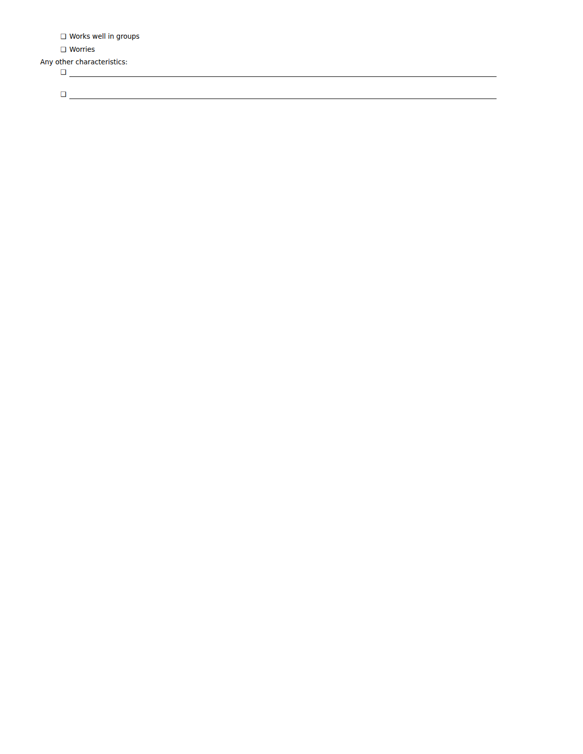❑Works well in groups
❑Worries
Any other characteristics:
❑
❑